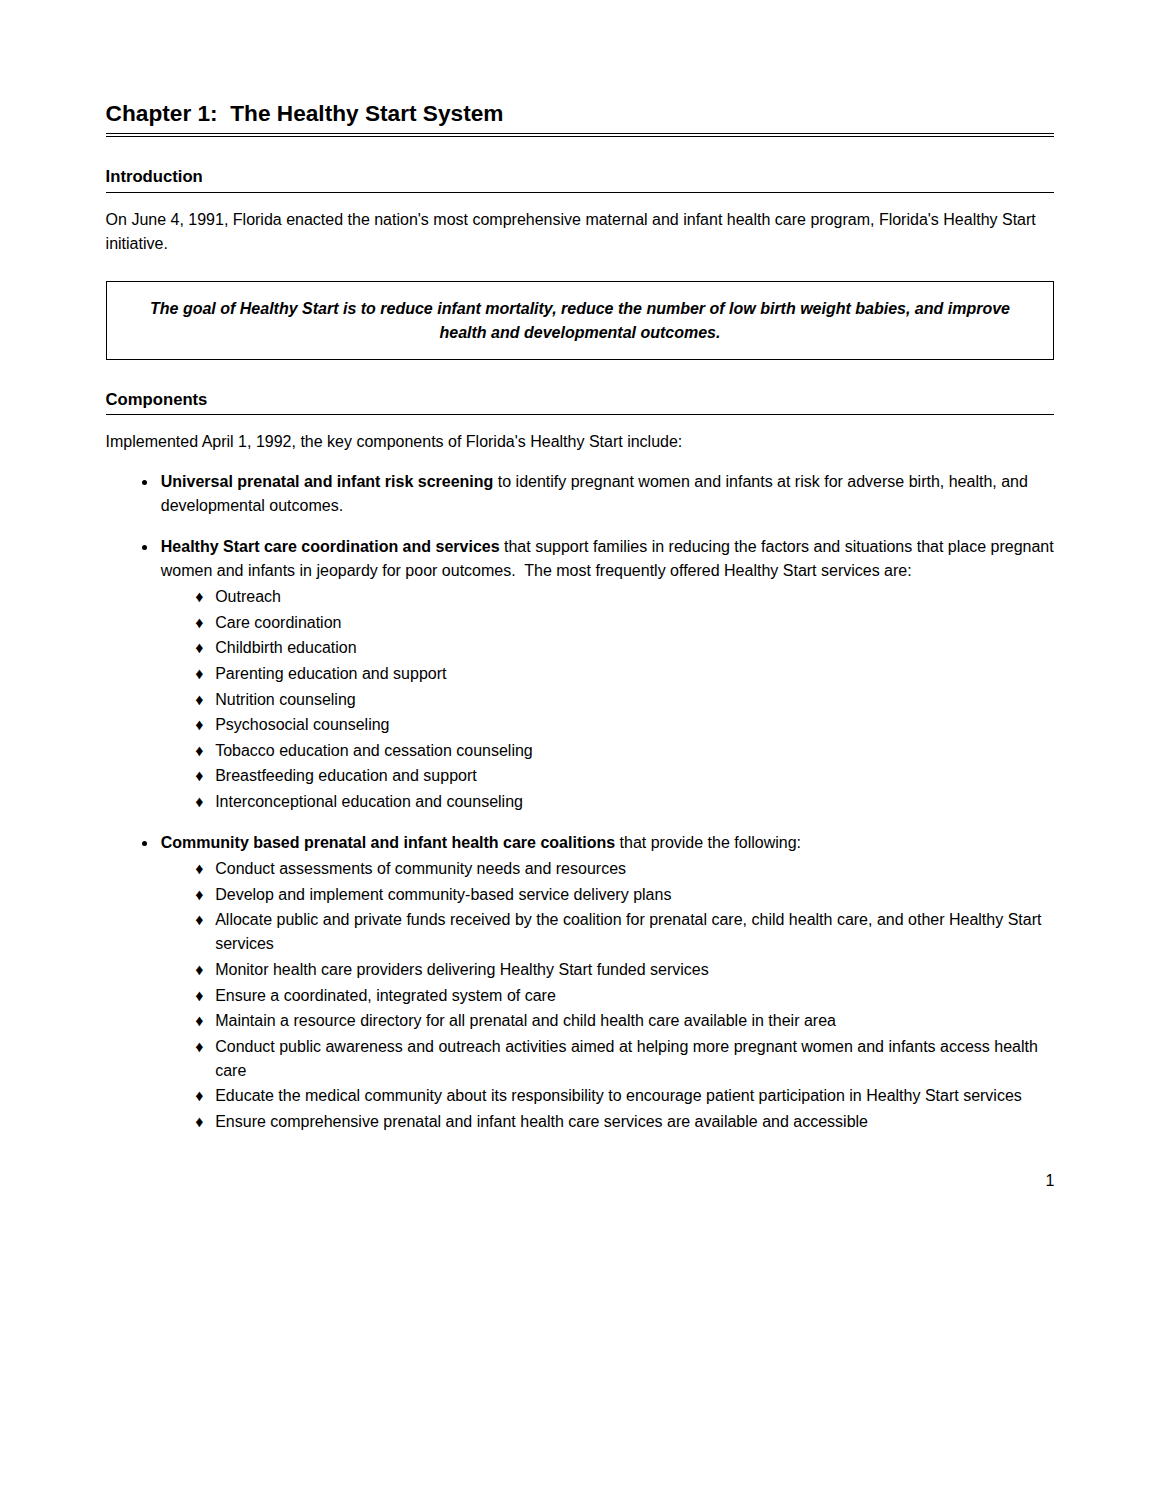Chapter 1: The Healthy Start System
Introduction
On June 4, 1991, Florida enacted the nation's most comprehensive maternal and infant health care program, Florida's Healthy Start initiative.
The goal of Healthy Start is to reduce infant mortality, reduce the number of low birth weight babies, and improve health and developmental outcomes.
Components
Implemented April 1, 1992, the key components of Florida's Healthy Start include:
Universal prenatal and infant risk screening to identify pregnant women and infants at risk for adverse birth, health, and developmental outcomes.
Healthy Start care coordination and services that support families in reducing the factors and situations that place pregnant women and infants in jeopardy for poor outcomes. The most frequently offered Healthy Start services are:
Outreach
Care coordination
Childbirth education
Parenting education and support
Nutrition counseling
Psychosocial counseling
Tobacco education and cessation counseling
Breastfeeding education and support
Interconceptional education and counseling
Community based prenatal and infant health care coalitions that provide the following:
Conduct assessments of community needs and resources
Develop and implement community-based service delivery plans
Allocate public and private funds received by the coalition for prenatal care, child health care, and other Healthy Start services
Monitor health care providers delivering Healthy Start funded services
Ensure a coordinated, integrated system of care
Maintain a resource directory for all prenatal and child health care available in their area
Conduct public awareness and outreach activities aimed at helping more pregnant women and infants access health care
Educate the medical community about its responsibility to encourage patient participation in Healthy Start services
Ensure comprehensive prenatal and infant health care services are available and accessible
1